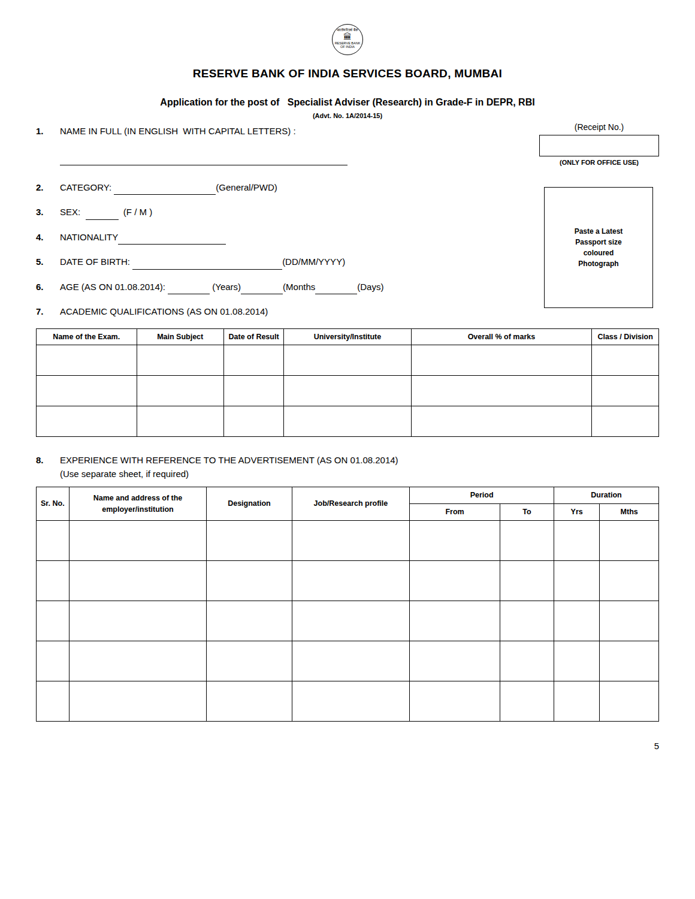भारतीय रिज़र्व बैंक
🏛
RESERVE BANK OF INDIA
RESERVE BANK OF INDIA SERVICES BOARD, MUMBAI
Application for the post of Specialist Adviser (Research) in Grade-F in DEPR, RBI
(Advt. No. 1A/2014-15)
(Receipt No.)
(ONLY FOR OFFICE USE)
1. NAME IN FULL (IN ENGLISH WITH CAPITAL LETTERS) :
Paste a Latest
Passport size
coloured
Photograph
2. CATEGORY: (General/PWD)
3. SEX: (F / M )
4. NATIONALITY
5. DATE OF BIRTH: (DD/MM/YYYY)
6. AGE (AS ON 01.08.2014): (Years) (Months (Days)
7. ACADEMIC QUALIFICATIONS (AS ON 01.08.2014)
| Name of the Exam. | Main Subject | Date of Result | University/Institute | Overall % of marks | Class / Division |
| --- | --- | --- | --- | --- | --- |
8. EXPERIENCE WITH REFERENCE TO THE ADVERTISEMENT (AS ON 01.08.2014)
(Use separate sheet, if required)
| Sr. No. | Name and address of the employer/institution | Designation | Job/Research profile | Period | Duration |
| --- | --- | --- | --- | --- | --- |
| From | To | Yrs | Mths |
5